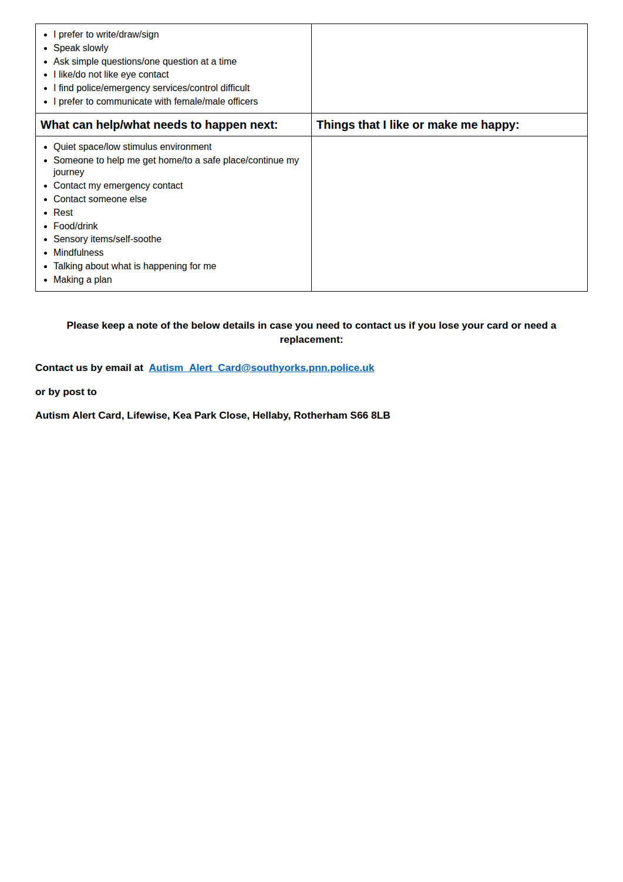| I prefer to write/draw/sign Speak slowly Ask simple questions/one question at a time I like/do not like eye contact I find police/emergency services/control difficult I prefer to communicate with female/male officers | |
| What can help/what needs to happen next: | Things that I like or make me happy: |
| Quiet space/low stimulus environment Someone to help me get home/to a safe place/continue my journey Contact my emergency contact Contact someone else Rest Food/drink Sensory items/self-soothe Mindfulness Talking about what is happening for me Making a plan | |
Please keep a note of the below details in case you need to contact us if you lose your card or need a replacement:
Contact us by email at Autism_Alert_Card@southyorks.pnn.police.uk
or by post to
Autism Alert Card, Lifewise, Kea Park Close, Hellaby, Rotherham S66 8LB